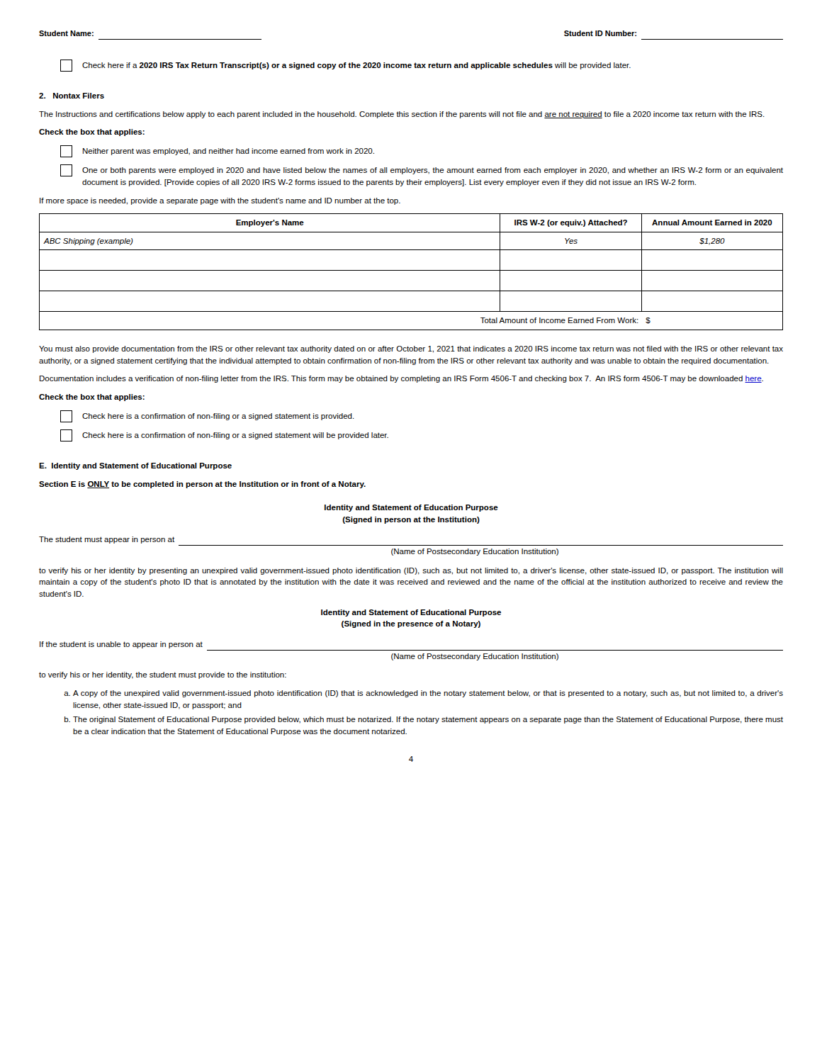Student Name:
Student ID Number:
Check here if a 2020 IRS Tax Return Transcript(s) or a signed copy of the 2020 income tax return and applicable schedules will be provided later.
2. Nontax Filers
The Instructions and certifications below apply to each parent included in the household. Complete this section if the parents will not file and are not required to file a 2020 income tax return with the IRS.
Check the box that applies:
Neither parent was employed, and neither had income earned from work in 2020.
One or both parents were employed in 2020 and have listed below the names of all employers, the amount earned from each employer in 2020, and whether an IRS W-2 form or an equivalent document is provided. [Provide copies of all 2020 IRS W-2 forms issued to the parents by their employers]. List every employer even if they did not issue an IRS W-2 form.
If more space is needed, provide a separate page with the student's name and ID number at the top.
| Employer's Name | IRS W-2 (or equiv.) Attached? | Annual Amount Earned in 2020 |
| --- | --- | --- |
| ABC Shipping (example) | Yes | $1,280 |
| Total Amount of Income Earned From Work: | $ |
You must also provide documentation from the IRS or other relevant tax authority dated on or after October 1, 2021 that indicates a 2020 IRS income tax return was not filed with the IRS or other relevant tax authority, or a signed statement certifying that the individual attempted to obtain confirmation of non-filing from the IRS or other relevant tax authority and was unable to obtain the required documentation.
Documentation includes a verification of non-filing letter from the IRS. This form may be obtained by completing an IRS Form 4506-T and checking box 7. An IRS form 4506-T may be downloaded here.
Check the box that applies:
Check here is a confirmation of non-filing or a signed statement is provided.
Check here is a confirmation of non-filing or a signed statement will be provided later.
E. Identity and Statement of Educational Purpose
Section E is ONLY to be completed in person at the Institution or in front of a Notary.
Identity and Statement of Education Purpose
(Signed in person at the Institution)
The student must appear in person at
(Name of Postsecondary Education Institution)
to verify his or her identity by presenting an unexpired valid government-issued photo identification (ID), such as, but not limited to, a driver's license, other state-issued ID, or passport. The institution will maintain a copy of the student's photo ID that is annotated by the institution with the date it was received and reviewed and the name of the official at the institution authorized to receive and review the student's ID.
Identity and Statement of Educational Purpose
(Signed in the presence of a Notary)
If the student is unable to appear in person at
(Name of Postsecondary Education Institution)
to verify his or her identity, the student must provide to the institution:
A copy of the unexpired valid government-issued photo identification (ID) that is acknowledged in the notary statement below, or that is presented to a notary, such as, but not limited to, a driver's license, other state-issued ID, or passport; and
The original Statement of Educational Purpose provided below, which must be notarized. If the notary statement appears on a separate page than the Statement of Educational Purpose, there must be a clear indication that the Statement of Educational Purpose was the document notarized.
4